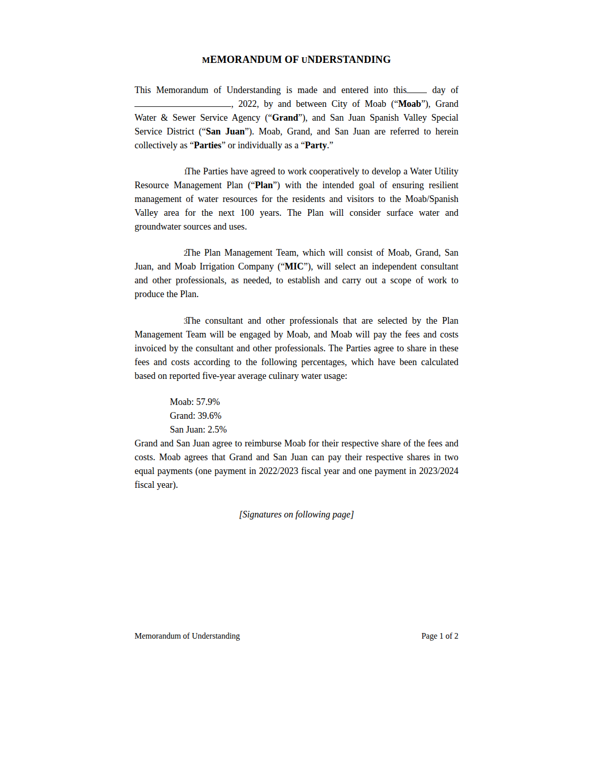MEMORANDUM OF UNDERSTANDING
This Memorandum of Understanding is made and entered into this day of , 2022, by and between City of Moab (“Moab”), Grand Water & Sewer Service Agency (“Grand”), and San Juan Spanish Valley Special Service District (“San Juan”). Moab, Grand, and San Juan are referred to herein collectively as “Parties” or individually as a “Party.”
1. The Parties have agreed to work cooperatively to develop a Water Utility Resource Management Plan (“Plan”) with the intended goal of ensuring resilient management of water resources for the residents and visitors to the Moab/Spanish Valley area for the next 100 years. The Plan will consider surface water and groundwater sources and uses.
2. The Plan Management Team, which will consist of Moab, Grand, San Juan, and Moab Irrigation Company (“MIC”), will select an independent consultant and other professionals, as needed, to establish and carry out a scope of work to produce the Plan.
3. The consultant and other professionals that are selected by the Plan Management Team will be engaged by Moab, and Moab will pay the fees and costs invoiced by the consultant and other professionals. The Parties agree to share in these fees and costs according to the following percentages, which have been calculated based on reported five-year average culinary water usage:
Moab: 57.9%
Grand: 39.6%
San Juan: 2.5%
Grand and San Juan agree to reimburse Moab for their respective share of the fees and costs. Moab agrees that Grand and San Juan can pay their respective shares in two equal payments (one payment in 2022/2023 fiscal year and one payment in 2023/2024 fiscal year).
[Signatures on following page]
Memorandum of Understanding Page 1 of 2